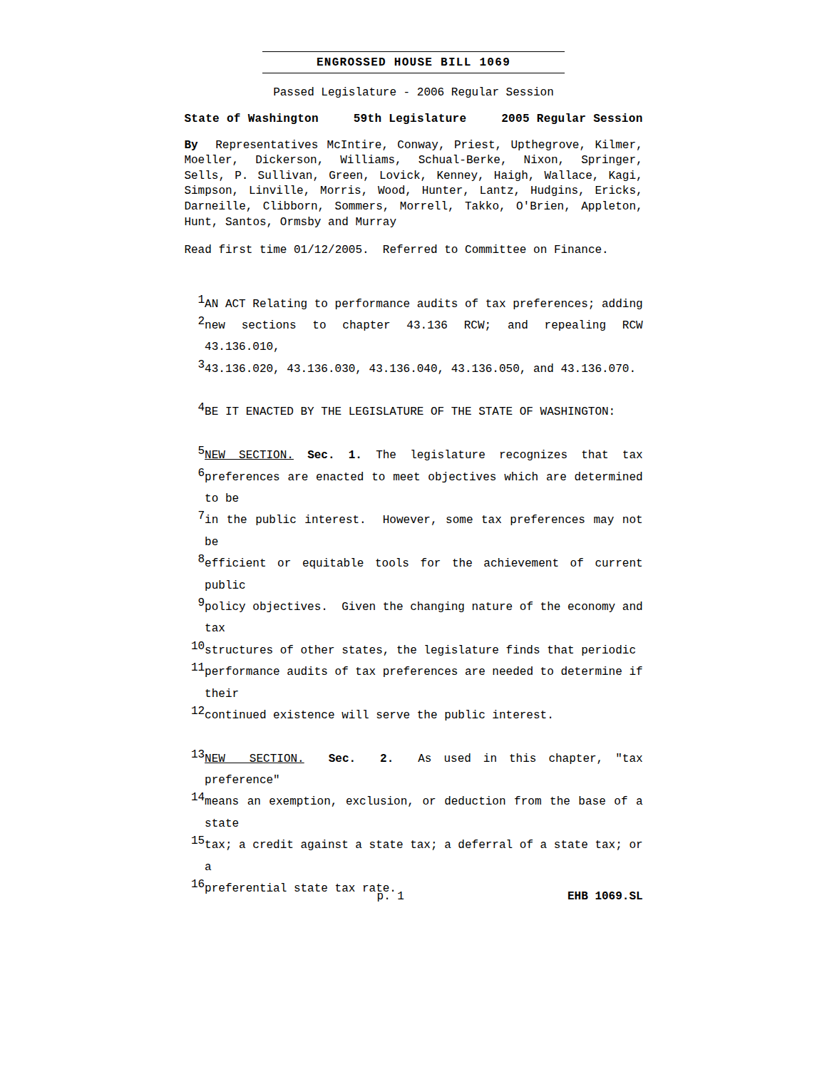ENGROSSED HOUSE BILL 1069
Passed Legislature - 2006 Regular Session
State of Washington 59th Legislature 2005 Regular Session
By Representatives McIntire, Conway, Priest, Upthegrove, Kilmer, Moeller, Dickerson, Williams, Schual-Berke, Nixon, Springer, Sells, P. Sullivan, Green, Lovick, Kenney, Haigh, Wallace, Kagi, Simpson, Linville, Morris, Wood, Hunter, Lantz, Hudgins, Ericks, Darneille, Clibborn, Sommers, Morrell, Takko, O'Brien, Appleton, Hunt, Santos, Ormsby and Murray
Read first time 01/12/2005. Referred to Committee on Finance.
| 1 | AN ACT Relating to performance audits of tax preferences; adding |
| 2 | new sections to chapter 43.136 RCW; and repealing RCW 43.136.010, |
| 3 | 43.136.020, 43.136.030, 43.136.040, 43.136.050, and 43.136.070. |
| 4 | BE IT ENACTED BY THE LEGISLATURE OF THE STATE OF WASHINGTON: |
| 5 | NEW SECTION. Sec. 1. The legislature recognizes that tax |
| 6 | preferences are enacted to meet objectives which are determined to be |
| 7 | in the public interest. However, some tax preferences may not be |
| 8 | efficient or equitable tools for the achievement of current public |
| 9 | policy objectives. Given the changing nature of the economy and tax |
| 10 | structures of other states, the legislature finds that periodic |
| 11 | performance audits of tax preferences are needed to determine if their |
| 12 | continued existence will serve the public interest. |
| 13 | NEW SECTION. Sec. 2. As used in this chapter, "tax preference" |
| 14 | means an exemption, exclusion, or deduction from the base of a state |
| 15 | tax; a credit against a state tax; a deferral of a state tax; or a |
| 16 | preferential state tax rate. |
p. 1 EHB 1069.SL